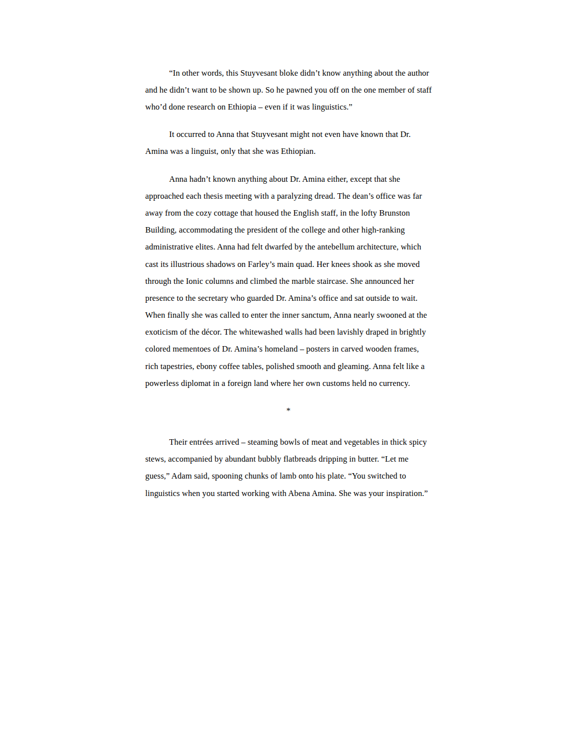“In other words, this Stuyvesant bloke didn’t know anything about the author and he didn’t want to be shown up. So he pawned you off on the one member of staff who’d done research on Ethiopia – even if it was linguistics.”
It occurred to Anna that Stuyvesant might not even have known that Dr. Amina was a linguist, only that she was Ethiopian.
Anna hadn’t known anything about Dr. Amina either, except that she approached each thesis meeting with a paralyzing dread. The dean’s office was far away from the cozy cottage that housed the English staff, in the lofty Brunston Building, accommodating the president of the college and other high-ranking administrative elites. Anna had felt dwarfed by the antebellum architecture, which cast its illustrious shadows on Farley’s main quad. Her knees shook as she moved through the Ionic columns and climbed the marble staircase. She announced her presence to the secretary who guarded Dr. Amina’s office and sat outside to wait. When finally she was called to enter the inner sanctum, Anna nearly swooned at the exoticism of the décor. The whitewashed walls had been lavishly draped in brightly colored mementoes of Dr. Amina’s homeland – posters in carved wooden frames, rich tapestries, ebony coffee tables, polished smooth and gleaming. Anna felt like a powerless diplomat in a foreign land where her own customs held no currency.
*
Their entrées arrived – steaming bowls of meat and vegetables in thick spicy stews, accompanied by abundant bubbly flatbreads dripping in butter. “Let me guess,” Adam said, spooning chunks of lamb onto his plate. “You switched to linguistics when you started working with Abena Amina. She was your inspiration.”